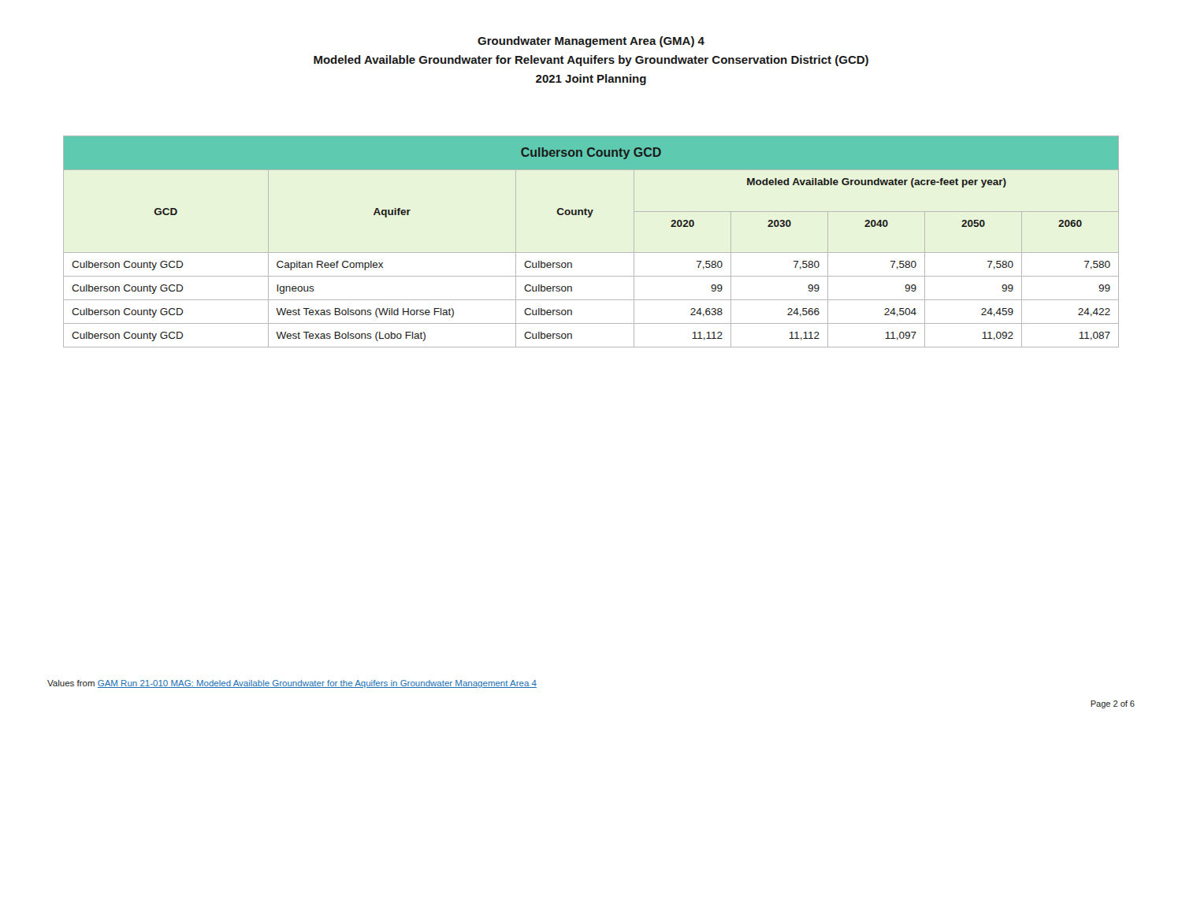Groundwater Management Area (GMA) 4
Modeled Available Groundwater for Relevant Aquifers by Groundwater Conservation District (GCD)
2021 Joint Planning
Culberson County GCD
| GCD | Aquifer | County | Modeled Available Groundwater (acre-feet per year) |
| --- | --- | --- | --- |
| 2020 | 2030 | 2040 | 2050 | 2060 |
| Culberson County GCD | Capitan Reef Complex | Culberson | 7,580 | 7,580 | 7,580 | 7,580 | 7,580 |
| Culberson County GCD | Igneous | Culberson | 99 | 99 | 99 | 99 | 99 |
| Culberson County GCD | West Texas Bolsons (Wild Horse Flat) | Culberson | 24,638 | 24,566 | 24,504 | 24,459 | 24,422 |
| Culberson County GCD | West Texas Bolsons (Lobo Flat) | Culberson | 11,112 | 11,112 | 11,097 | 11,092 | 11,087 |
Values from GAM Run 21-010 MAG: Modeled Available Groundwater for the Aquifers in Groundwater Management Area 4
Page 2 of 6